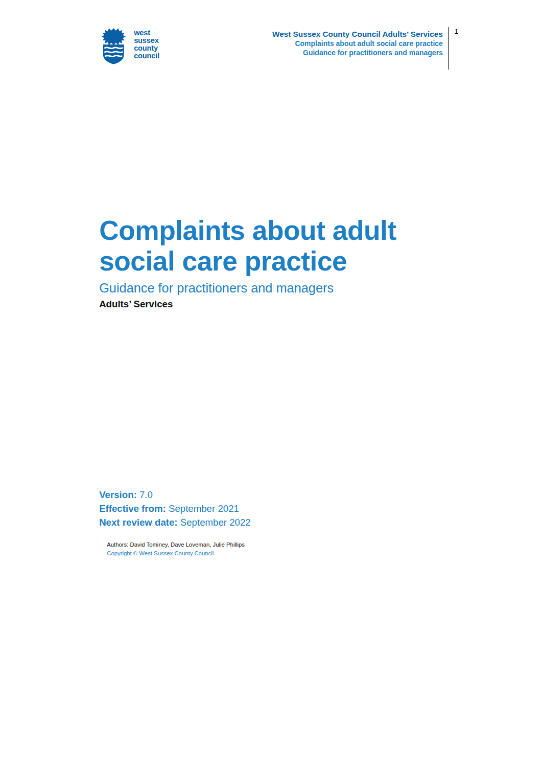1
west sussex county council
West Sussex County Council Adults’ Services
Complaints about adult social care practice
Guidance for practitioners and managers
Complaints about adult social care practice
Guidance for practitioners and managers
Adults’ Services
Version: 7.0
Effective from: September 2021
Next review date: September 2022
Authors: David Tominey, Dave Loveman, Julie Phillips
Copyright © West Sussex County Council